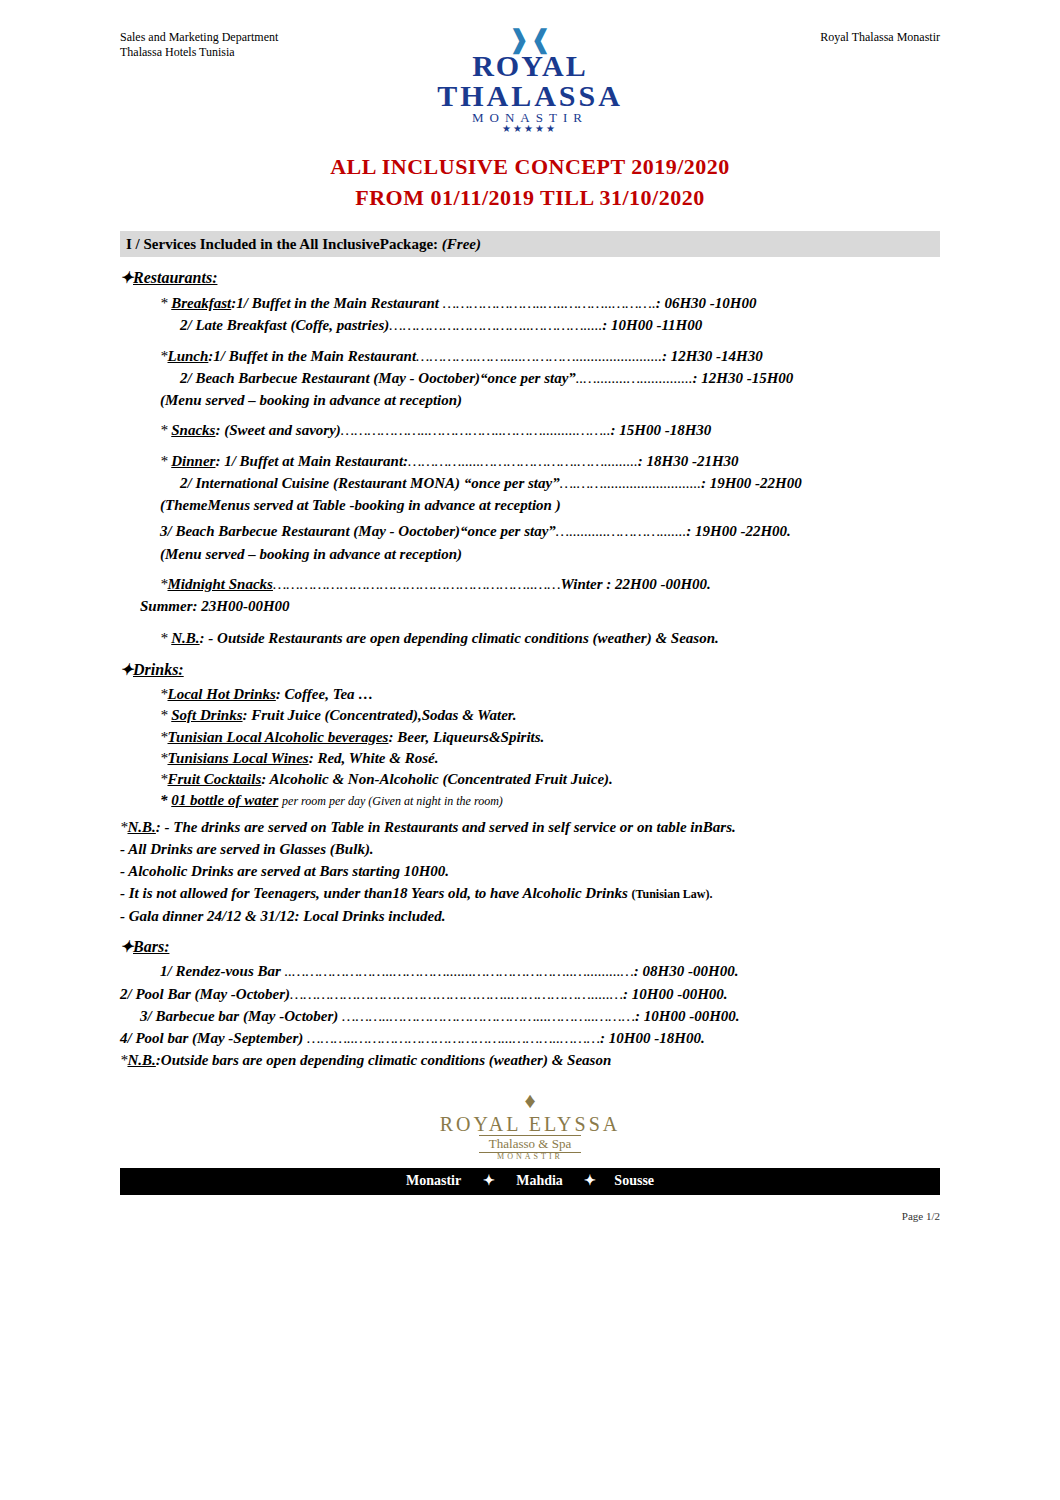Sales and Marketing Department
Thalassa Hotels Tunisia
❱❰
ROYAL
THALASSA
MONASTIR
★★★★★
Royal Thalassa Monastir
ALL INCLUSIVE CONCEPT 2019/2020
FROM 01/11/2019 TILL 31/10/2020
I / Services Included in the All InclusivePackage: (Free)
Restaurants:
* Breakfast:1/ Buffet in the Main Restaurant …………………..…..………..……….: 06H30 -10H00
2/ Late Breakfast (Coffe, pastries)…………………………..………….....: 10H00 -11H00
*Lunch:1/ Buffet in the Main Restaurant…………..…….....………….......................: 12H30 -14H30
2/ Beach Barbecue Restaurant (May - Ooctober)“once per stay”..…........…..............: 12H30 -15H00
(Menu served – booking in advance at reception)
* Snacks: (Sweet and savory)………………..……………..……….........……..: 15H00 -18H30
* Dinner: 1/ Buffet at Main Restaurant:………….....………………….…….........: 18H30 -21H30
2/ International Cuisine (Restaurant MONA) “once per stay”….……..........................: 19H00 -22H00
(ThemeMenus served at Table -booking in advance at reception )
3/ Beach Barbecue Restaurant (May - Ooctober)“once per stay”…..........………….......: 19H00 -22H00.
(Menu served – booking in advance at reception)
*Midnight Snacks…………………………………………………..……Winter : 22H00 -00H00.
Summer: 23H00-00H00
* N.B.: - Outside Restaurants are open depending climatic conditions (weather) & Season.
Drinks:
*Local Hot Drinks: Coffee, Tea …
* Soft Drinks: Fruit Juice (Concentrated),Sodas & Water.
*Tunisian Local Alcoholic beverages: Beer, Liqueurs&Spirits.
*Tunisians Local Wines: Red, White & Rosé.
*Fruit Cocktails: Alcoholic & Non-Alcoholic (Concentrated Fruit Juice).
* 01 bottle of water per room per day (Given at night in the room)
*N.B.: - The drinks are served on Table in Restaurants and served in self service or on table inBars.
- All Drinks are served in Glasses (Bulk).
- Alcoholic Drinks are served at Bars starting 10H00.
- It is not allowed for Teenagers, under than18 Years old, to have Alcoholic Drinks (Tunisian Law).
- Gala dinner 24/12 & 31/12: Local Drinks included.
Bars:
1/ Rendez-vous Bar ..…………………..………….......…………………..….........…: 08H30 -00H00.
2/ Pool Bar (May -October)…………………………………………..……………….....…: 10H00 -00H00.
3/ Barbecue bar (May -October) ………..……………………………...………..………: 10H00 -00H00.
4/ Pool bar (May -September) ………..……………………………...………..………: 10H00 -18H00.
*N.B.:Outside bars are open depending climatic conditions (weather) & Season
♦
ROYAL ELYSSA
Thalasso & Spa
MONASTIR
Monastir ✦ Mahdia ✦Sousse
Page 1/2